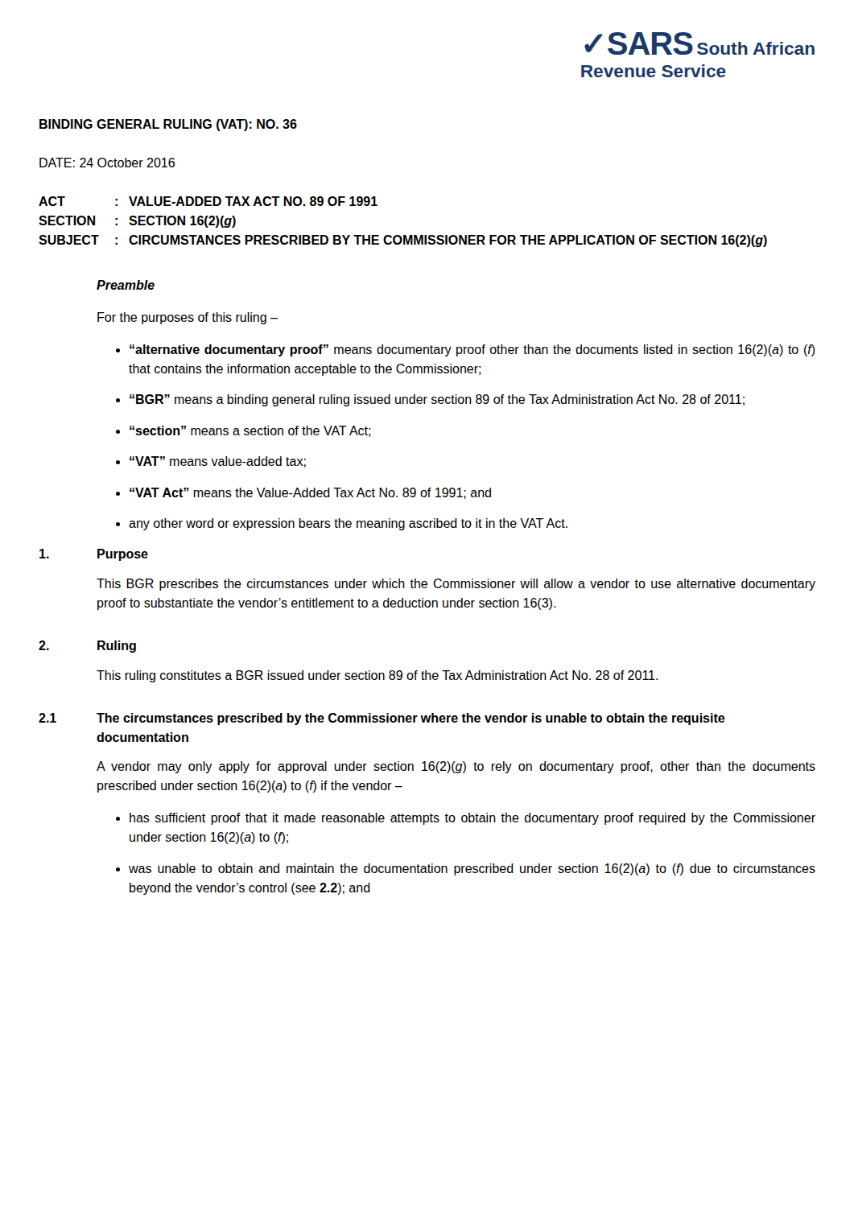✓SARS South African
Revenue Service
BINDING GENERAL RULING (VAT): NO. 36
DATE: 24 October 2016
| ACT | : | VALUE-ADDED TAX ACT NO. 89 OF 1991 |
| SECTION | : | SECTION 16(2)( g ) |
| SUBJECT | : | CIRCUMSTANCES PRESCRIBED BY THE COMMISSIONER FOR THE APPLICATION OF SECTION 16(2)( g ) |
Preamble
For the purposes of this ruling –
“alternative documentary proof” means documentary proof other than the documents listed in section 16(2)(a) to (f) that contains the information acceptable to the Commissioner;
“BGR” means a binding general ruling issued under section 89 of the Tax Administration Act No. 28 of 2011;
“section” means a section of the VAT Act;
“VAT” means value-added tax;
“VAT Act” means the Value-Added Tax Act No. 89 of 1991; and
any other word or expression bears the meaning ascribed to it in the VAT Act.
1. Purpose
This BGR prescribes the circumstances under which the Commissioner will allow a vendor to use alternative documentary proof to substantiate the vendor’s entitlement to a deduction under section 16(3).
2. Ruling
This ruling constitutes a BGR issued under section 89 of the Tax Administration Act No. 28 of 2011.
2.1 The circumstances prescribed by the Commissioner where the vendor is unable to obtain the requisite documentation
A vendor may only apply for approval under section 16(2)(g) to rely on documentary proof, other than the documents prescribed under section 16(2)(a) to (f) if the vendor –
has sufficient proof that it made reasonable attempts to obtain the documentary proof required by the Commissioner under section 16(2)(a) to (f);
was unable to obtain and maintain the documentation prescribed under section 16(2)(a) to (f) due to circumstances beyond the vendor’s control (see 2.2); and